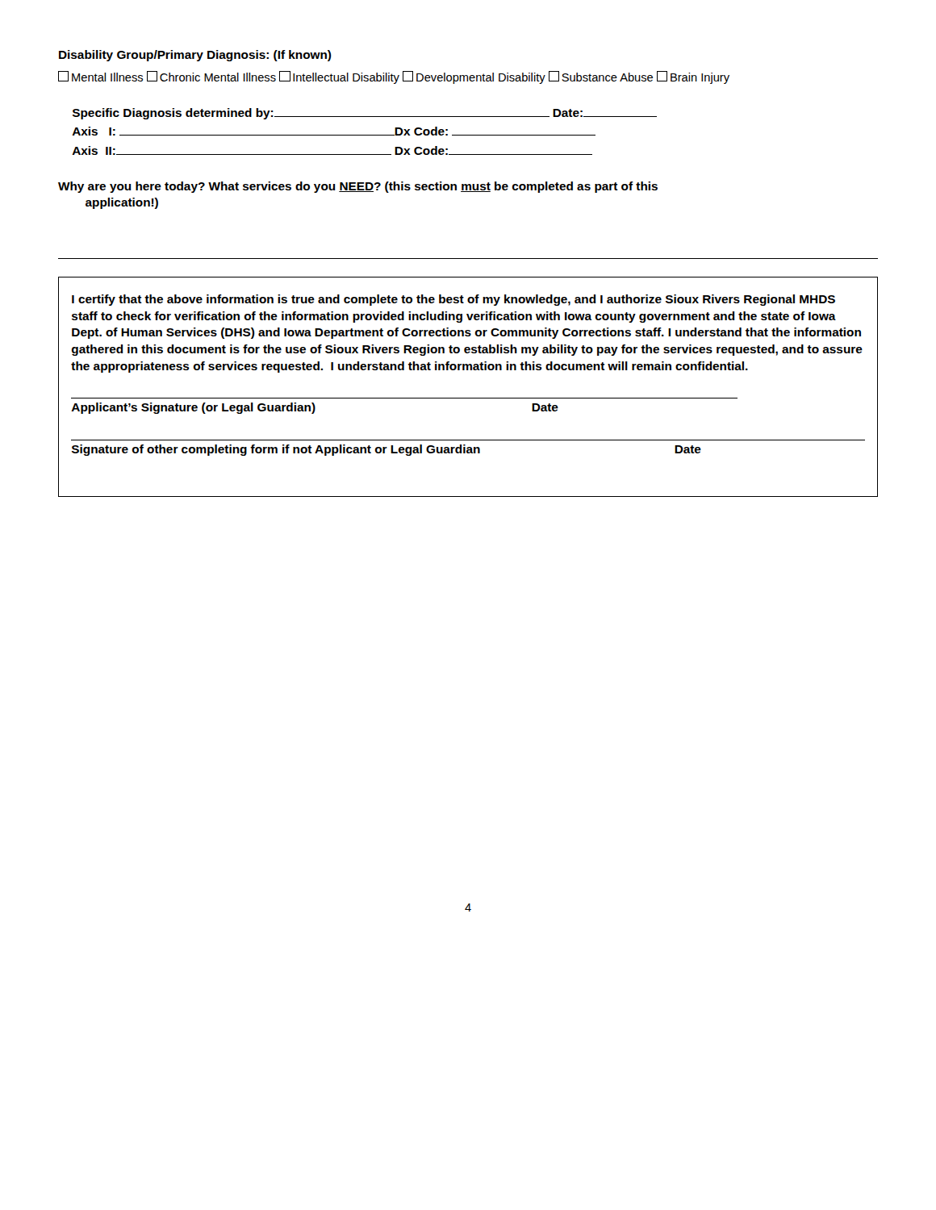Disability Group/Primary Diagnosis: (If known)
Mental Illness Chronic Mental Illness Intellectual Disability Developmental Disability Substance Abuse Brain Injury
Specific Diagnosis determined by: Date:
Axis I: Dx Code:
Axis II: Dx Code:
Why are you here today? What services do you NEED? (this section must be completed as part of this application!)
I certify that the above information is true and complete to the best of my knowledge, and I authorize Sioux Rivers Regional MHDS staff to check for verification of the information provided including verification with Iowa county government and the state of Iowa Dept. of Human Services (DHS) and Iowa Department of Corrections or Community Corrections staff. I understand that the information gathered in this document is for the use of Sioux Rivers Region to establish my ability to pay for the services requested, and to assure the appropriateness of services requested. I understand that information in this document will remain confidential.
Applicant’s Signature (or Legal Guardian) Date
Signature of other completing form if not Applicant or Legal Guardian Date
4